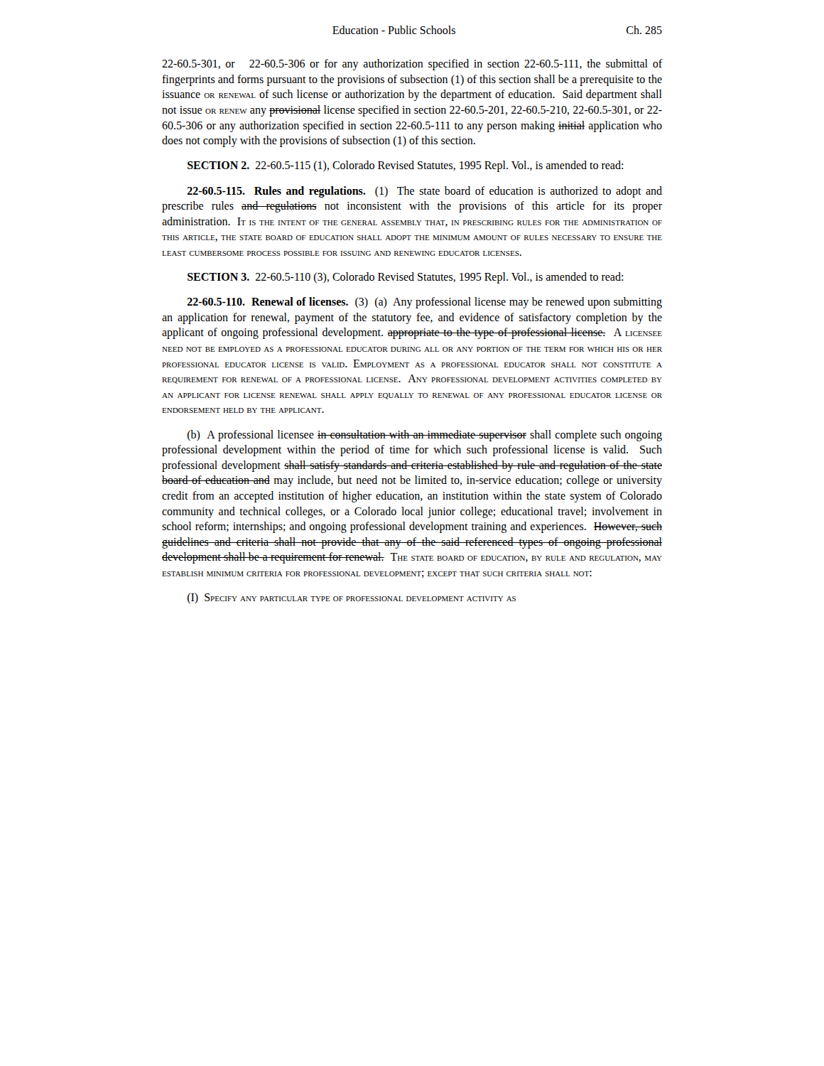Education - Public Schools
Ch. 285
22-60.5-301, or 22-60.5-306 or for any authorization specified in section 22-60.5-111, the submittal of fingerprints and forms pursuant to the provisions of subsection (1) of this section shall be a prerequisite to the issuance or renewal of such license or authorization by the department of education. Said department shall not issue or renew any provisional license specified in section 22-60.5-201, 22-60.5-210, 22-60.5-301, or 22-60.5-306 or any authorization specified in section 22-60.5-111 to any person making initial application who does not comply with the provisions of subsection (1) of this section.
SECTION 2. 22-60.5-115 (1), Colorado Revised Statutes, 1995 Repl. Vol., is amended to read:
22-60.5-115. Rules and regulations. (1) The state board of education is authorized to adopt and prescribe rules and regulations not inconsistent with the provisions of this article for its proper administration. It is the intent of the general assembly that, in prescribing rules for the administration of this article, the state board of education shall adopt the minimum amount of rules necessary to ensure the least cumbersome process possible for issuing and renewing educator licenses.
SECTION 3. 22-60.5-110 (3), Colorado Revised Statutes, 1995 Repl. Vol., is amended to read:
22-60.5-110. Renewal of licenses. (3) (a) Any professional license may be renewed upon submitting an application for renewal, payment of the statutory fee, and evidence of satisfactory completion by the applicant of ongoing professional development. appropriate to the type of professional license. A licensee need not be employed as a professional educator during all or any portion of the term for which his or her professional educator license is valid. Employment as a professional educator shall not constitute a requirement for renewal of a professional license. Any professional development activities completed by an applicant for license renewal shall apply equally to renewal of any professional educator license or endorsement held by the applicant.
(b) A professional licensee in consultation with an immediate supervisor shall complete such ongoing professional development within the period of time for which such professional license is valid. Such professional development shall satisfy standards and criteria established by rule and regulation of the state board of education and may include, but need not be limited to, in-service education; college or university credit from an accepted institution of higher education, an institution within the state system of Colorado community and technical colleges, or a Colorado local junior college; educational travel; involvement in school reform; internships; and ongoing professional development training and experiences. However, such guidelines and criteria shall not provide that any of the said referenced types of ongoing professional development shall be a requirement for renewal. The state board of education, by rule and regulation, may establish minimum criteria for professional development; except that such criteria shall not:
(I) Specify any particular type of professional development activity as